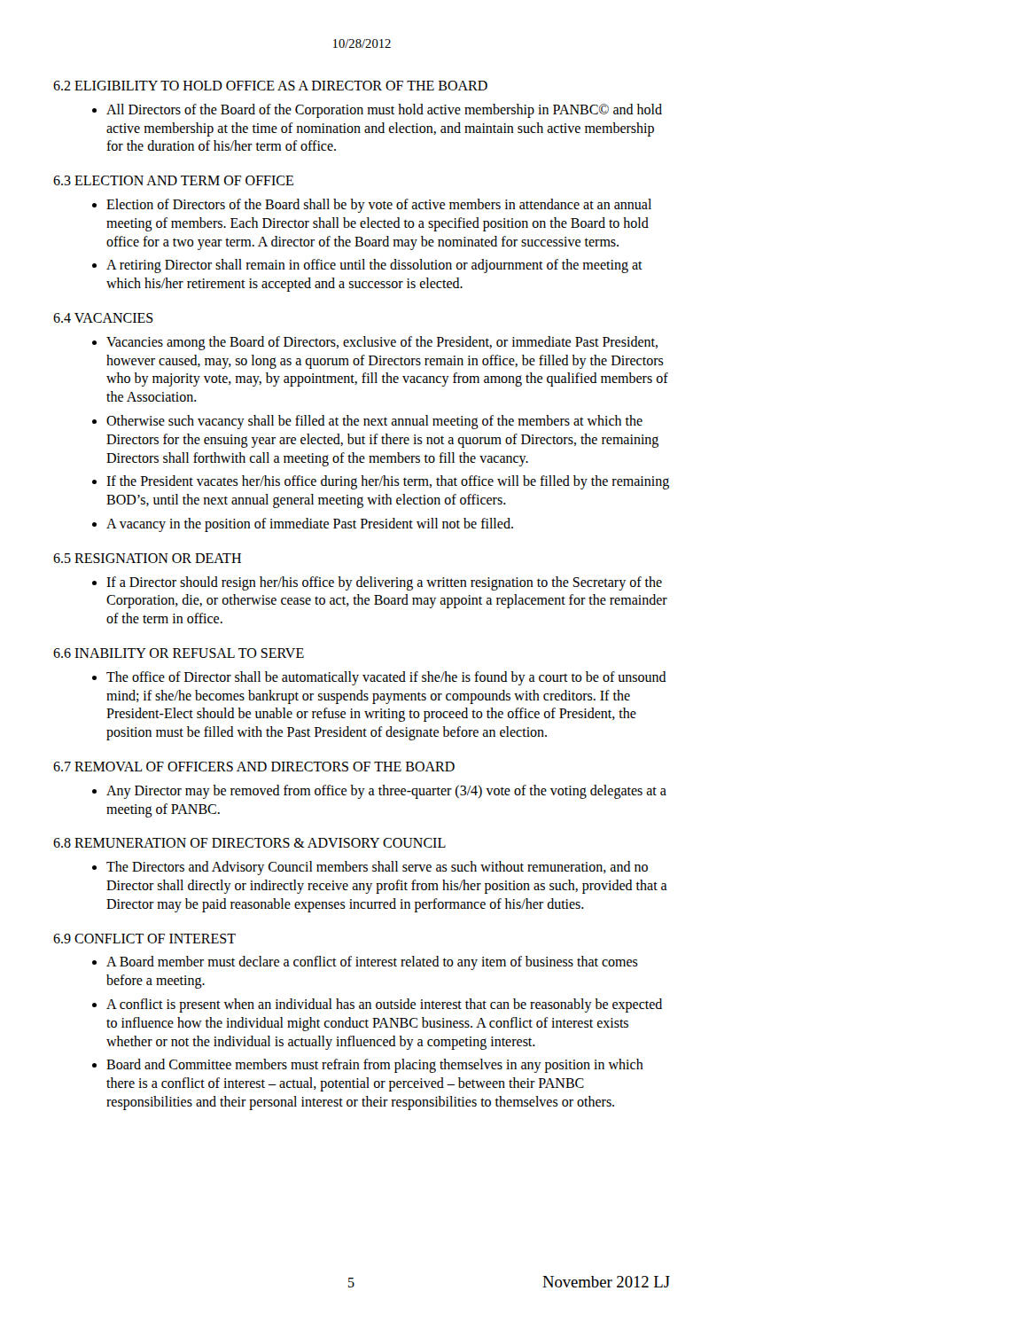10/28/2012
6.2 Eligibility to Hold Office as a Director of the Board
All Directors of the Board of the Corporation must hold active membership in PANBC© and hold active membership at the time of nomination and election, and maintain such active membership for the duration of his/her term of office.
6.3 Election and Term of Office
Election of Directors of the Board shall be by vote of active members in attendance at an annual meeting of members. Each Director shall be elected to a specified position on the Board to hold office for a two year term. A director of the Board may be nominated for successive terms.
A retiring Director shall remain in office until the dissolution or adjournment of the meeting at which his/her retirement is accepted and a successor is elected.
6.4 Vacancies
Vacancies among the Board of Directors, exclusive of the President, or immediate Past President, however caused, may, so long as a quorum of Directors remain in office, be filled by the Directors who by majority vote, may, by appointment, fill the vacancy from among the qualified members of the Association.
Otherwise such vacancy shall be filled at the next annual meeting of the members at which the Directors for the ensuing year are elected, but if there is not a quorum of Directors, the remaining Directors shall forthwith call a meeting of the members to fill the vacancy.
If the President vacates her/his office during her/his term, that office will be filled by the remaining BOD’s, until the next annual general meeting with election of officers.
A vacancy in the position of immediate Past President will not be filled.
6.5 Resignation or Death
If a Director should resign her/his office by delivering a written resignation to the Secretary of the Corporation, die, or otherwise cease to act, the Board may appoint a replacement for the remainder of the term in office.
6.6 Inability or Refusal to Serve
The office of Director shall be automatically vacated if she/he is found by a court to be of unsound mind; if she/he becomes bankrupt or suspends payments or compounds with creditors. If the President-Elect should be unable or refuse in writing to proceed to the office of President, the position must be filled with the Past President of designate before an election.
6.7 Removal of Officers and Directors of the Board
Any Director may be removed from office by a three-quarter (3/4) vote of the voting delegates at a meeting of PANBC.
6.8 Remuneration of Directors & Advisory Council
The Directors and Advisory Council members shall serve as such without remuneration, and no Director shall directly or indirectly receive any profit from his/her position as such, provided that a Director may be paid reasonable expenses incurred in performance of his/her duties.
6.9 Conflict of Interest
A Board member must declare a conflict of interest related to any item of business that comes before a meeting.
A conflict is present when an individual has an outside interest that can be reasonably be expected to influence how the individual might conduct PANBC business. A conflict of interest exists whether or not the individual is actually influenced by a competing interest.
Board and Committee members must refrain from placing themselves in any position in which there is a conflict of interest – actual, potential or perceived – between their PANBC responsibilities and their personal interest or their responsibilities to themselves or others.
5
November 2012 LJ